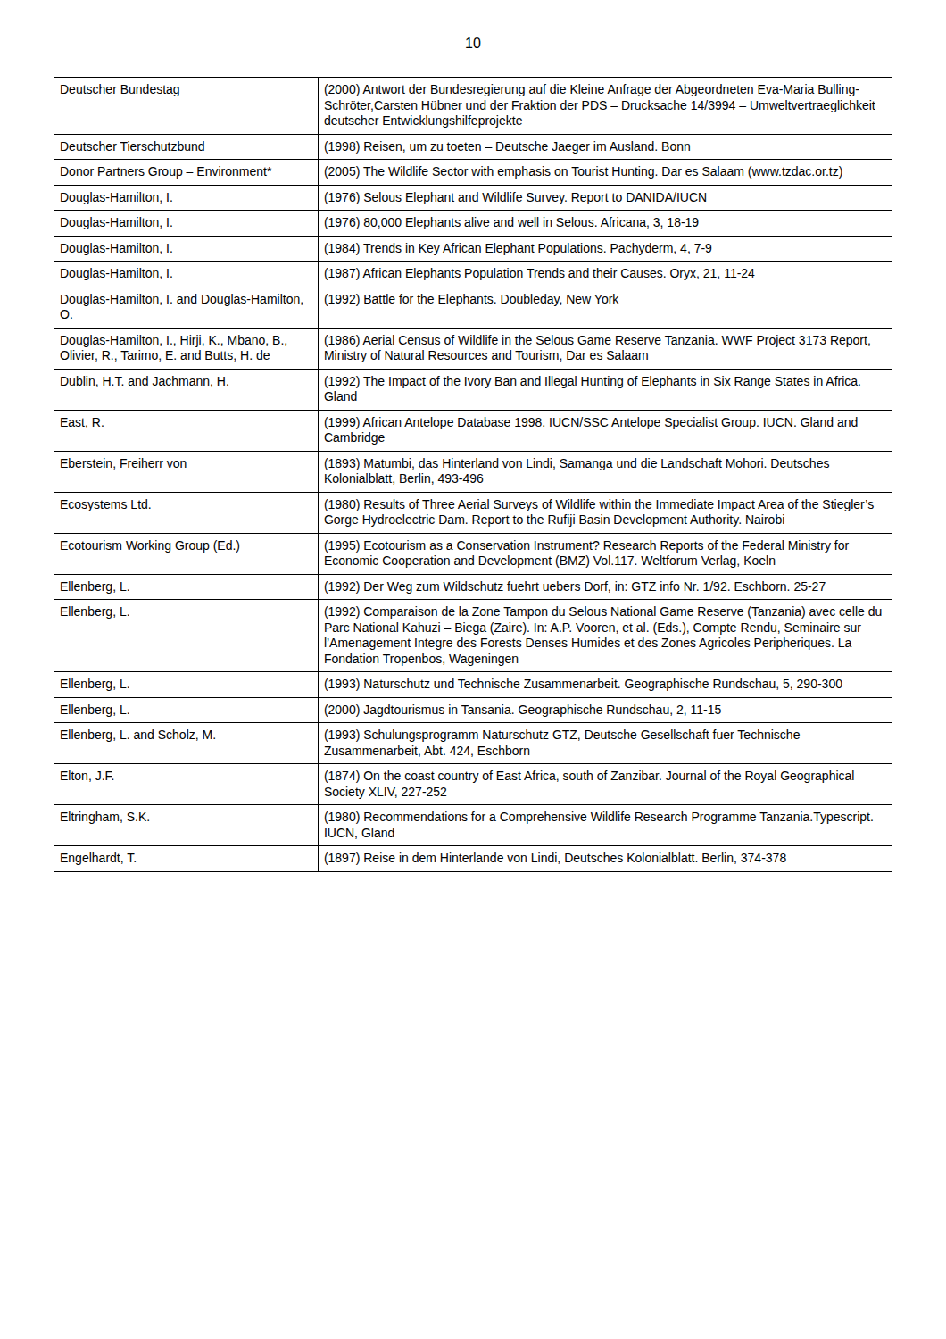10
| Deutscher Bundestag | (2000) Antwort der Bundesregierung auf die Kleine Anfrage der Abgeordneten Eva-Maria Bulling-Schröter,Carsten Hübner und der Fraktion der PDS – Drucksache 14/3994 – Umweltvertraeglichkeit deutscher Entwicklungshilfeprojekte |
| Deutscher Tierschutzbund | (1998) Reisen, um zu toeten – Deutsche Jaeger im Ausland. Bonn |
| Donor Partners Group – Environment* | (2005) The Wildlife Sector with emphasis on Tourist Hunting. Dar es Salaam (www.tzdac.or.tz) |
| Douglas-Hamilton, I. | (1976) Selous Elephant and Wildlife Survey. Report to DANIDA/IUCN |
| Douglas-Hamilton, I. | (1976) 80,000 Elephants alive and well in Selous. Africana, 3, 18-19 |
| Douglas-Hamilton, I. | (1984) Trends in Key African Elephant Populations. Pachyderm, 4, 7-9 |
| Douglas-Hamilton, I. | (1987) African Elephants Population Trends and their Causes. Oryx, 21, 11-24 |
| Douglas-Hamilton, I. and Douglas-Hamilton, O. | (1992) Battle for the Elephants. Doubleday, New York |
| Douglas-Hamilton, I., Hirji, K., Mbano, B., Olivier, R., Tarimo, E. and Butts, H. de | (1986) Aerial Census of Wildlife in the Selous Game Reserve Tanzania. WWF Project 3173 Report, Ministry of Natural Resources and Tourism, Dar es Salaam |
| Dublin, H.T. and Jachmann, H. | (1992) The Impact of the Ivory Ban and Illegal Hunting of Elephants in Six Range States in Africa. Gland |
| East, R. | (1999) African Antelope Database 1998. IUCN/SSC Antelope Specialist Group. IUCN. Gland and Cambridge |
| Eberstein, Freiherr von | (1893) Matumbi, das Hinterland von Lindi, Samanga und die Landschaft Mohori. Deutsches Kolonialblatt, Berlin, 493-496 |
| Ecosystems Ltd. | (1980) Results of Three Aerial Surveys of Wildlife within the Immediate Impact Area of the Stiegler’s Gorge Hydroelectric Dam. Report to the Rufiji Basin Development Authority. Nairobi |
| Ecotourism Working Group (Ed.) | (1995) Ecotourism as a Conservation Instrument? Research Reports of the Federal Ministry for Economic Cooperation and Development (BMZ) Vol.117. Weltforum Verlag, Koeln |
| Ellenberg, L. | (1992) Der Weg zum Wildschutz fuehrt uebers Dorf, in: GTZ info Nr. 1/92. Eschborn. 25-27 |
| Ellenberg, L. | (1992) Comparaison de la Zone Tampon du Selous National Game Reserve (Tanzania) avec celle du Parc National Kahuzi – Biega (Zaire). In: A.P. Vooren, et al. (Eds.), Compte Rendu, Seminaire sur l’Amenagement Integre des Forests Denses Humides et des Zones Agricoles Peripheriques. La Fondation Tropenbos, Wageningen |
| Ellenberg, L. | (1993) Naturschutz und Technische Zusammenarbeit. Geographische Rundschau, 5, 290-300 |
| Ellenberg, L. | (2000) Jagdtourismus in Tansania. Geographische Rundschau, 2, 11-15 |
| Ellenberg, L. and Scholz, M. | (1993) Schulungsprogramm Naturschutz GTZ, Deutsche Gesellschaft fuer Technische Zusammenarbeit, Abt. 424, Eschborn |
| Elton, J.F. | (1874) On the coast country of East Africa, south of Zanzibar. Journal of the Royal Geographical Society XLIV, 227-252 |
| Eltringham, S.K. | (1980) Recommendations for a Comprehensive Wildlife Research Programme Tanzania.Typescript. IUCN, Gland |
| Engelhardt, T. | (1897) Reise in dem Hinterlande von Lindi, Deutsches Kolonialblatt. Berlin, 374-378 |